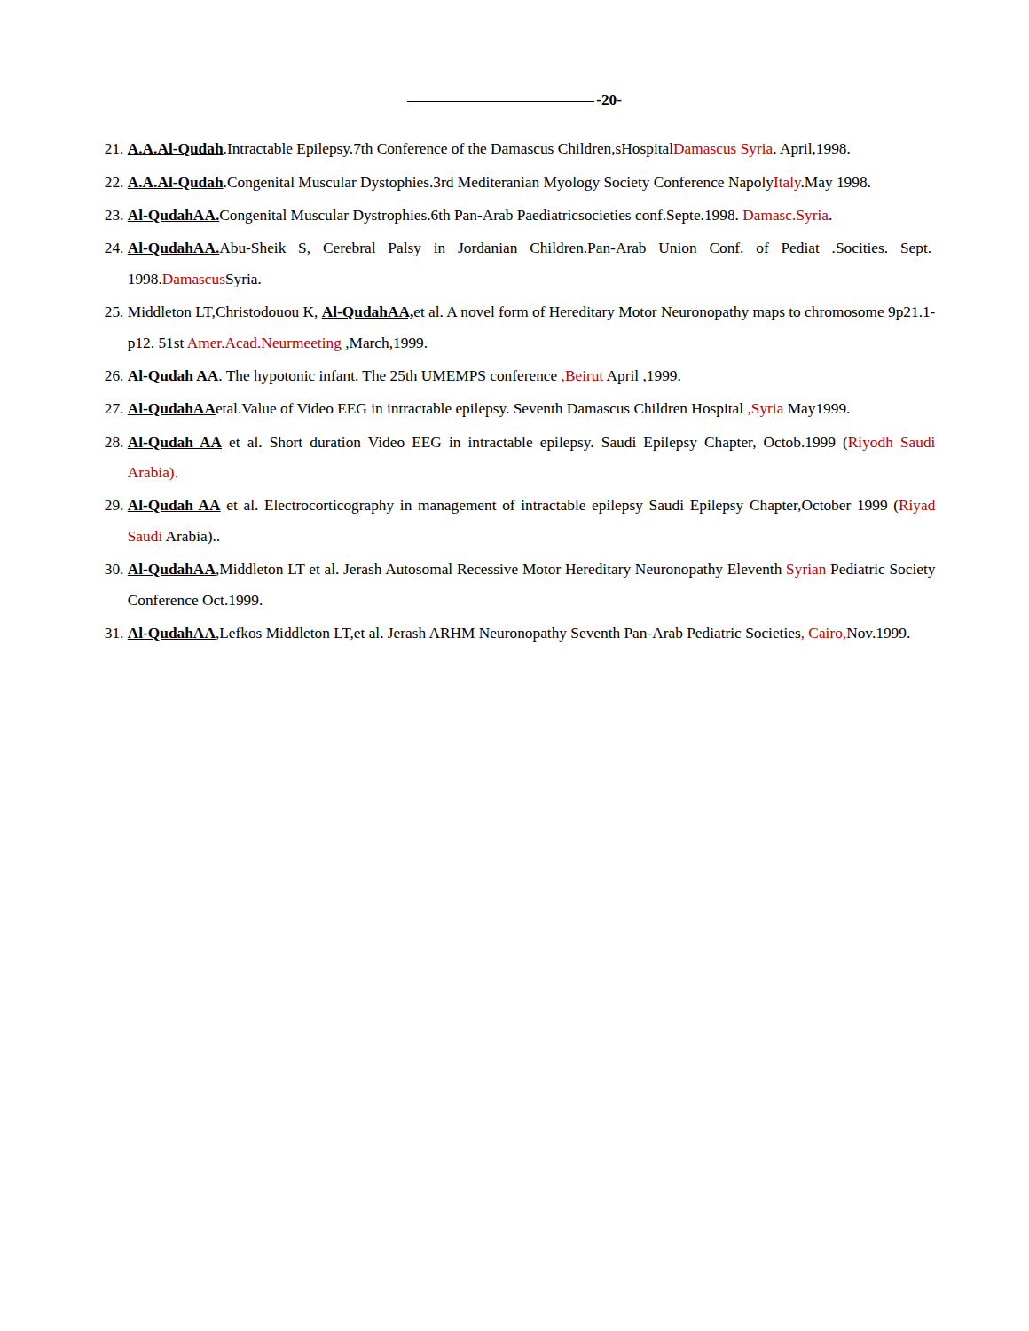-20-
A.A.Al-Qudah.Intractable Epilepsy.7th Conference of the Damascus Children,sHospitalDamascus Syria. April,1998.
A.A.Al-Qudah.Congenital Muscular Dystophies.3rd Mediteranian Myology Society Conference NapolyItaly.May 1998.
Al-QudahAA. Congenital Muscular Dystrophies.6th Pan-Arab Paediatricsocieties conf.Septe.1998. Damasc.Syria.
Al-QudahAA. Abu-Sheik S, Cerebral Palsy in Jordanian Children.Pan-Arab Union Conf. of Pediat .Socities. Sept. 1998.Damascus Syria.
Middleton LT,Christodouou K, Al-QudahAA, et al. A novel form of Hereditary Motor Neuronopathy maps to chromosome 9p21.1-p12. 51st Amer.Acad.Neurmeeting ,March,1999.
Al-Qudah AA. The hypotonic infant. The 25th UMEMPS conference ,Beirut April ,1999.
Al-QudahAAetal.Value of Video EEG in intractable epilepsy. Seventh Damascus Children Hospital ,Syria May1999.
Al-Qudah AA et al. Short duration Video EEG in intractable epilepsy. Saudi Epilepsy Chapter, Octob.1999 (Riyodh Saudi Arabia).
Al-Qudah AA et al. Electrocorticography in management of intractable epilepsy Saudi Epilepsy Chapter,October 1999 (Riyad Saudi Arabia)..
Al-QudahAA,Middleton LT et al. Jerash Autosomal Recessive Motor Hereditary Neuronopathy Eleventh Syrian Pediatric Society Conference Oct.1999.
Al-QudahAA,Lefkos Middleton LT,et al. Jerash ARHM Neuronopathy Seventh Pan-Arab Pediatric Societies, Cairo, Nov.1999.